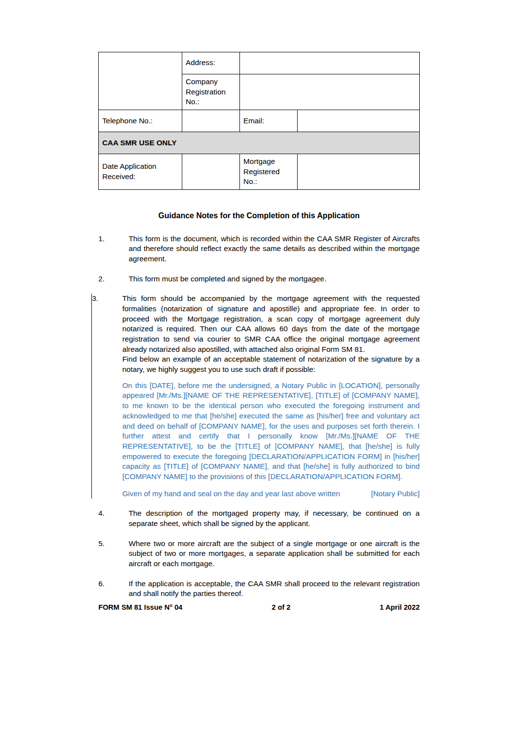| | Address: | |
| Company Registration No.: | |
| Telephone No.: | | Email: | |
| CAA SMR USE ONLY |
| Date Application Received: | | Mortgage Registered No.: | |
Guidance Notes for the Completion of this Application
1. This form is the document, which is recorded within the CAA SMR Register of Aircrafts and therefore should reflect exactly the same details as described within the mortgage agreement.
2. This form must be completed and signed by the mortgagee.
3.
This form should be accompanied by the mortgage agreement with the requested formalities (notarization of signature and apostille) and appropriate fee. In order to proceed with the Mortgage registration, a scan copy of mortgage agreement duly notarized is required. Then our CAA allows 60 days from the date of the mortgage registration to send via courier to SMR CAA office the original mortgage agreement already notarized also apostilled, with attached also original Form SM 81.
Find below an example of an acceptable statement of notarization of the signature by a notary, we highly suggest you to use such draft if possible:
On this [DATE], before me the undersigned, a Notary Public in [LOCATION], personally appeared [Mr./Ms.][NAME OF THE REPRESENTATIVE], [TITLE] of [COMPANY NAME], to me known to be the identical person who executed the foregoing instrument and acknowledged to me that [he/she] executed the same as [his/her] free and voluntary act and deed on behalf of [COMPANY NAME], for the uses and purposes set forth therein. I further attest and certify that I personally know [Mr./Ms.][NAME OF THE REPRESENTATIVE], to be the [TITLE] of [COMPANY NAME], that [he/she] is fully empowered to execute the foregoing [DECLARATION/APPLICATION FORM] in [his/her] capacity as [TITLE] of [COMPANY NAME], and that [he/she] is fully authorized to bind [COMPANY NAME] to the provisions of this [DECLARATION/APPLICATION FORM].
Given of my hand and seal on the day and year last above written [Notary Public]
4. The description of the mortgaged property may, if necessary, be continued on a separate sheet, which shall be signed by the applicant.
5. Where two or more aircraft are the subject of a single mortgage or one aircraft is the subject of two or more mortgages, a separate application shall be submitted for each aircraft or each mortgage.
6. If the application is acceptable, the CAA SMR shall proceed to the relevant registration and shall notify the parties thereof.
FORM SM 81 Issue N° 04
2 of 2
1 April 2022